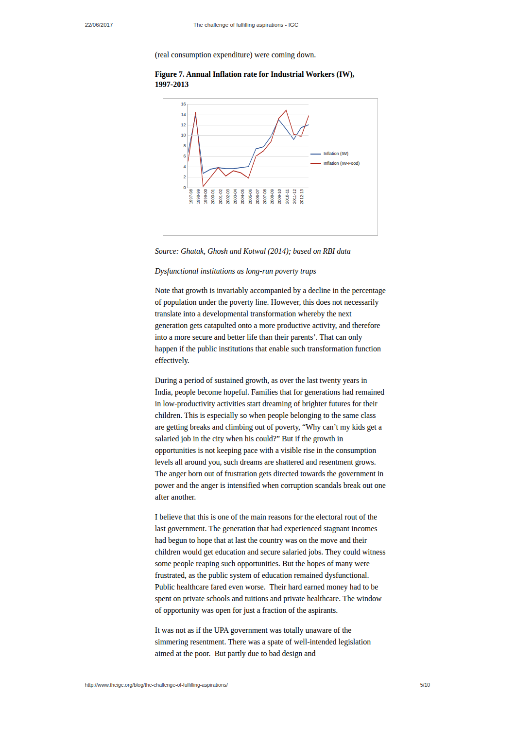22/06/2017
The challenge of fulfilling aspirations - IGC
(real consumption expenditure) were coming down.
Figure 7. Annual Inflation rate for Industrial Workers (IW),
1997-2013
16
14
12
10
8
6
4
2
0
1997-98 1998-99 1999-00 2000-01 2001-02 2002-03 2003-04 2004-05 2005-06 2006-07 2007-08 2008-09 2009-10 2010-11 2011-12 2012-13
Inflation (IW)
Inflation (IW-Food)
Source: Ghatak, Ghosh and Kotwal (2014); based on RBI data
Dysfunctional institutions as long-run poverty traps
Note that growth is invariably accompanied by a decline in the percentage of population under the poverty line. However, this does not necessarily translate into a developmental transformation whereby the next generation gets catapulted onto a more productive activity, and therefore into a more secure and better life than their parents’. That can only happen if the public institutions that enable such transformation function effectively.
During a period of sustained growth, as over the last twenty years in India, people become hopeful. Families that for generations had remained in low-productivity activities start dreaming of brighter futures for their children. This is especially so when people belonging to the same class are getting breaks and climbing out of poverty, “Why can’t my kids get a salaried job in the city when his could?” But if the growth in opportunities is not keeping pace with a visible rise in the consumption levels all around you, such dreams are shattered and resentment grows. The anger born out of frustration gets directed towards the government in power and the anger is intensified when corruption scandals break out one after another.
I believe that this is one of the main reasons for the electoral rout of the last government. The generation that had experienced stagnant incomes had begun to hope that at last the country was on the move and their children would get education and secure salaried jobs. They could witness some people reaping such opportunities. But the hopes of many were frustrated, as the public system of education remained dysfunctional. Public healthcare fared even worse. Their hard earned money had to be spent on private schools and tuitions and private healthcare. The window of opportunity was open for just a fraction of the aspirants.
It was not as if the UPA government was totally unaware of the simmering resentment. There was a spate of well-intended legislation aimed at the poor. But partly due to bad design and
http://www.theigc.org/blog/the-challenge-of-fulfilling-aspirations/
5/10